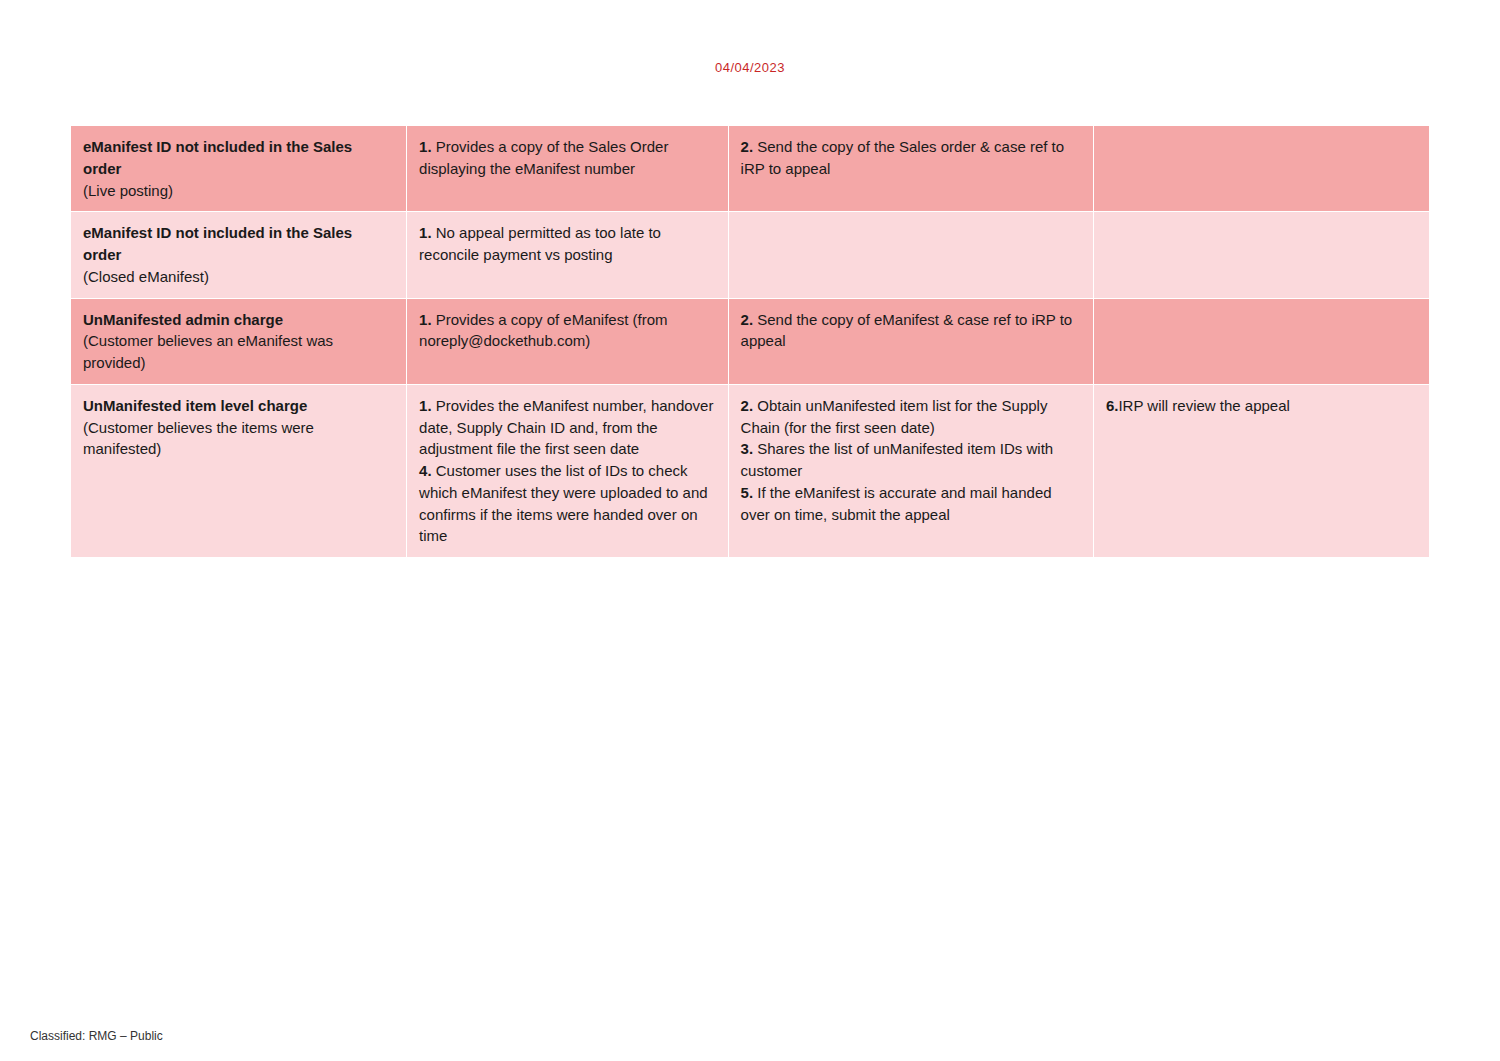04/04/2023
| eManifest ID not included in the Sales order (Live posting) | 1. Provides a copy of the Sales Order displaying the eManifest number | 2. Send the copy of the Sales order & case ref to iRP to appeal | |
| eManifest ID not included in the Sales order (Closed eManifest) | 1. No appeal permitted as too late to reconcile payment vs posting | | |
| UnManifested admin charge (Customer believes an eManifest was provided) | 1. Provides a copy of eManifest (from noreply@dockethub.com) | 2. Send the copy of eManifest & case ref to iRP to appeal | |
| UnManifested item level charge (Customer believes the items were manifested) | 1. Provides the eManifest number, handover date, Supply Chain ID and, from the adjustment file the first seen date 4. Customer uses the list of IDs to check which eManifest they were uploaded to and confirms if the items were handed over on time | 2. Obtain unManifested item list for the Supply Chain (for the first seen date) 3. Shares the list of unManifested item IDs with customer 5. If the eManifest is accurate and mail handed over on time, submit the appeal | 6. IRP will review the appeal |
Classified: RMG – Public